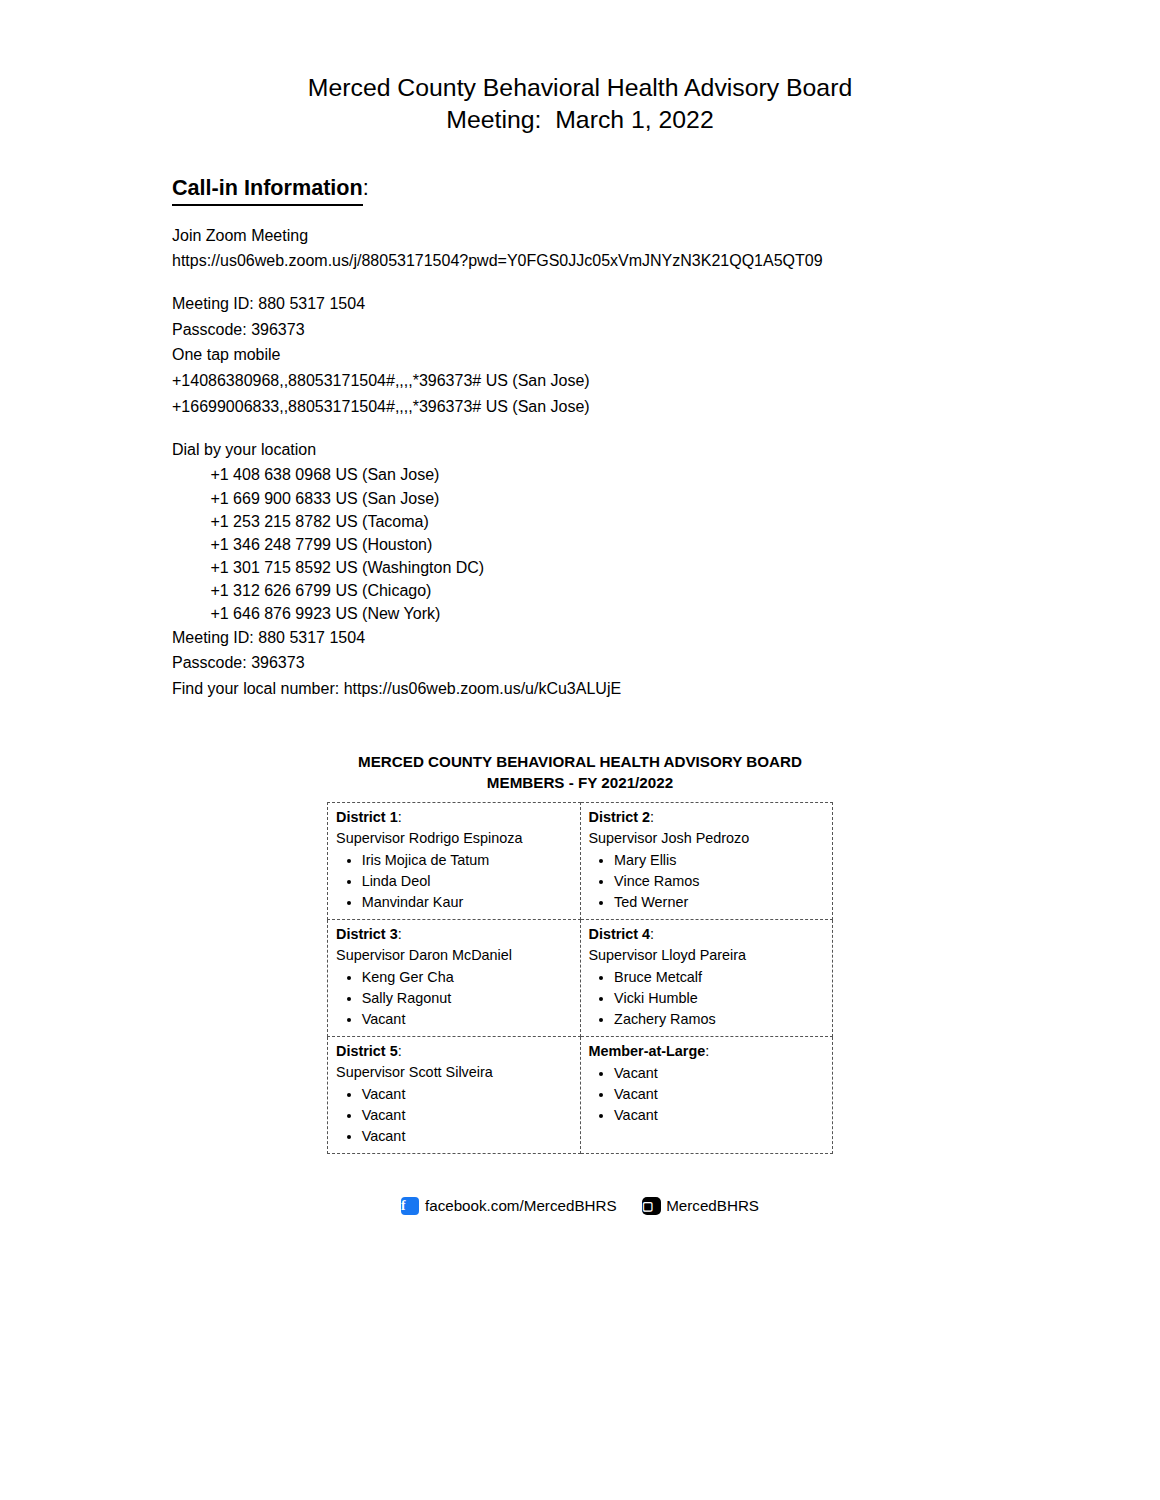Merced County Behavioral Health Advisory Board
Meeting: March 1, 2022
Call-in Information
:
Join Zoom Meeting
https://us06web.zoom.us/j/88053171504?pwd=Y0FGS0JJc05xVmJNYzN3K21QQ1A5QT09
Meeting ID: 880 5317 1504
Passcode: 396373
One tap mobile
+14086380968,,88053171504#,,,,*396373# US (San Jose)
+16699006833,,88053171504#,,,,*396373# US (San Jose)
Dial by your location
+1 408 638 0968 US (San Jose)
+1 669 900 6833 US (San Jose)
+1 253 215 8782 US (Tacoma)
+1 346 248 7799 US (Houston)
+1 301 715 8592 US (Washington DC)
+1 312 626 6799 US (Chicago)
+1 646 876 9923 US (New York)
Meeting ID: 880 5317 1504
Passcode: 396373
Find your local number: https://us06web.zoom.us/u/kCu3ALUjE
MERCED COUNTY BEHAVIORAL HEALTH ADVISORY BOARD
MEMBERS - FY 2021/2022
| District 1 : Supervisor Rodrigo Espinoza Iris Mojica de Tatum Linda Deol Manvindar Kaur | District 2 : Supervisor Josh Pedrozo Mary Ellis Vince Ramos Ted Werner |
| District 3 : Supervisor Daron McDaniel Keng Ger Cha Sally Ragonut Vacant | District 4 : Supervisor Lloyd Pareira Bruce Metcalf Vicki Humble Zachery Ramos |
| District 5 : Supervisor Scott Silveira Vacant Vacant Vacant | Member-at-Large : Vacant Vacant Vacant |
ffacebook.com/MercedBHRS ▢MercedBHRS